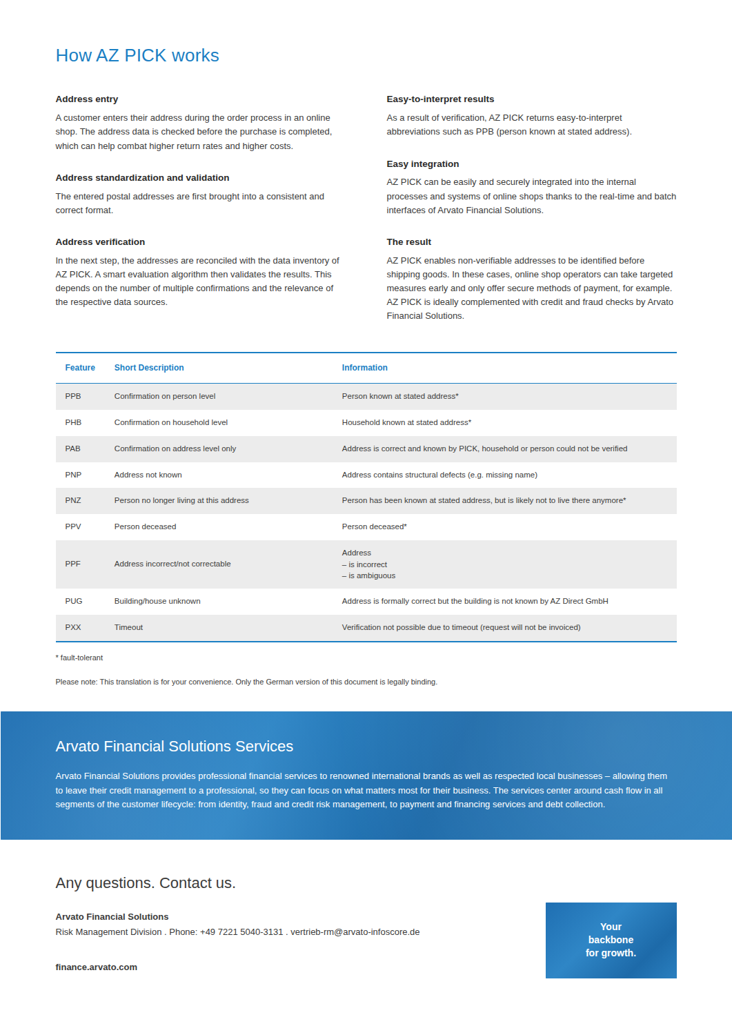How AZ PICK works
Address entry
A customer enters their address during the order process in an online shop. The address data is checked before the purchase is completed, which can help combat higher return rates and higher costs.
Address standardization and validation
The entered postal addresses are first brought into a consistent and correct format.
Address verification
In the next step, the addresses are reconciled with the data inventory of AZ PICK. A smart evaluation algorithm then validates the results. This depends on the number of multiple confirmations and the relevance of the respective data sources.
Easy-to-interpret results
As a result of verification, AZ PICK returns easy-to-interpret abbreviations such as PPB (person known at stated address).
Easy integration
AZ PICK can be easily and securely integrated into the internal processes and systems of online shops thanks to the real-time and batch interfaces of Arvato Financial Solutions.
The result
AZ PICK enables non-verifiable addresses to be identified before shipping goods. In these cases, online shop operators can take targeted measures early and only offer secure methods of payment, for example. AZ PICK is ideally complemented with credit and fraud checks by Arvato Financial Solutions.
| Feature | Short Description | Information |
| --- | --- | --- |
| PPB | Confirmation on person level | Person known at stated address* |
| PHB | Confirmation on household level | Household known at stated address* |
| PAB | Confirmation on address level only | Address is correct and known by PICK, household or person could not be verified |
| PNP | Address not known | Address contains structural defects (e.g. missing name) |
| PNZ | Person no longer living at this address | Person has been known at stated address, but is likely not to live there anymore* |
| PPV | Person deceased | Person deceased* |
| PPF | Address incorrect/not correctable | Address – is incorrect – is ambiguous |
| PUG | Building/house unknown | Address is formally correct but the building is not known by AZ Direct GmbH |
| PXX | Timeout | Verification not possible due to timeout (request will not be invoiced) |
* fault-tolerant
Please note: This translation is for your convenience. Only the German version of this document is legally binding.
Arvato Financial Solutions Services
Arvato Financial Solutions provides professional financial services to renowned international brands as well as respected local businesses – allowing them to leave their credit management to a professional, so they can focus on what matters most for their business. The services center around cash flow in all segments of the customer lifecycle: from identity, fraud and credit risk management, to payment and financing services and debt collection.
Any questions. Contact us.
Arvato Financial Solutions
Risk Management Division . Phone: +49 7221 5040-3131 . vertrieb-rm@arvato-infoscore.de
finance.arvato.com
Your
backbone
for growth.